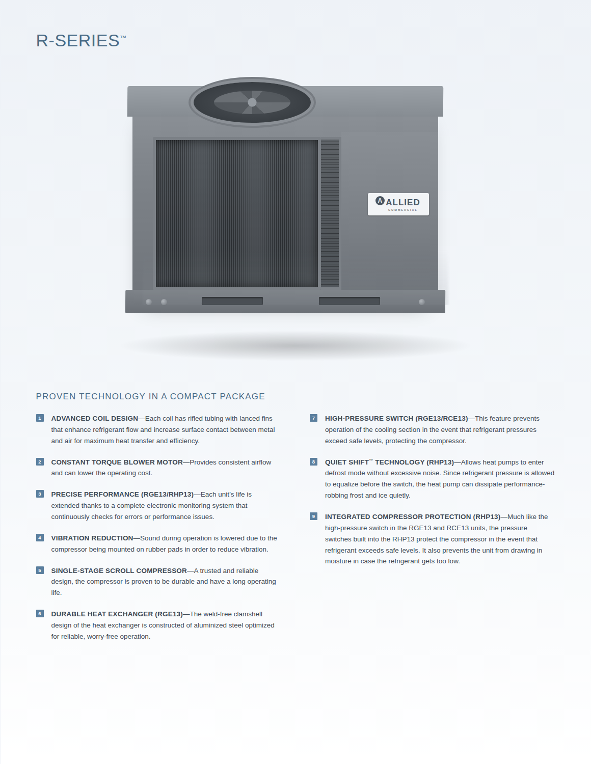R-SERIES™
ALLIEDCOMMERCIAL
PROVEN TECHNOLOGY IN A COMPACT PACKAGE
ADVANCED COIL DESIGN—Each coil has rifled tubing with lanced fins that enhance refrigerant flow and increase surface contact between metal and air for maximum heat transfer and efficiency.
CONSTANT TORQUE BLOWER MOTOR—Provides consistent airflow and can lower the operating cost.
PRECISE PERFORMANCE (RGE13/RHP13)—Each unit’s life is extended thanks to a complete electronic monitoring system that continuously checks for errors or performance issues.
VIBRATION REDUCTION—Sound during operation is lowered due to the compressor being mounted on rubber pads in order to reduce vibration.
SINGLE-STAGE SCROLL COMPRESSOR—A trusted and reliable design, the compressor is proven to be durable and have a long operating life.
DURABLE HEAT EXCHANGER (RGE13)—The weld-free clamshell design of the heat exchanger is constructed of aluminized steel optimized for reliable, worry-free operation.
HIGH-PRESSURE SWITCH (RGE13/RCE13)—This feature prevents operation of the cooling section in the event that refrigerant pressures exceed safe levels, protecting the compressor.
QUIET SHIFT™ TECHNOLOGY (RHP13)—Allows heat pumps to enter defrost mode without excessive noise. Since refrigerant pressure is allowed to equalize before the switch, the heat pump can dissipate performance-robbing frost and ice quietly.
INTEGRATED COMPRESSOR PROTECTION (RHP13)—Much like the high-pressure switch in the RGE13 and RCE13 units, the pressure switches built into the RHP13 protect the compressor in the event that refrigerant exceeds safe levels. It also prevents the unit from drawing in moisture in case the refrigerant gets too low.